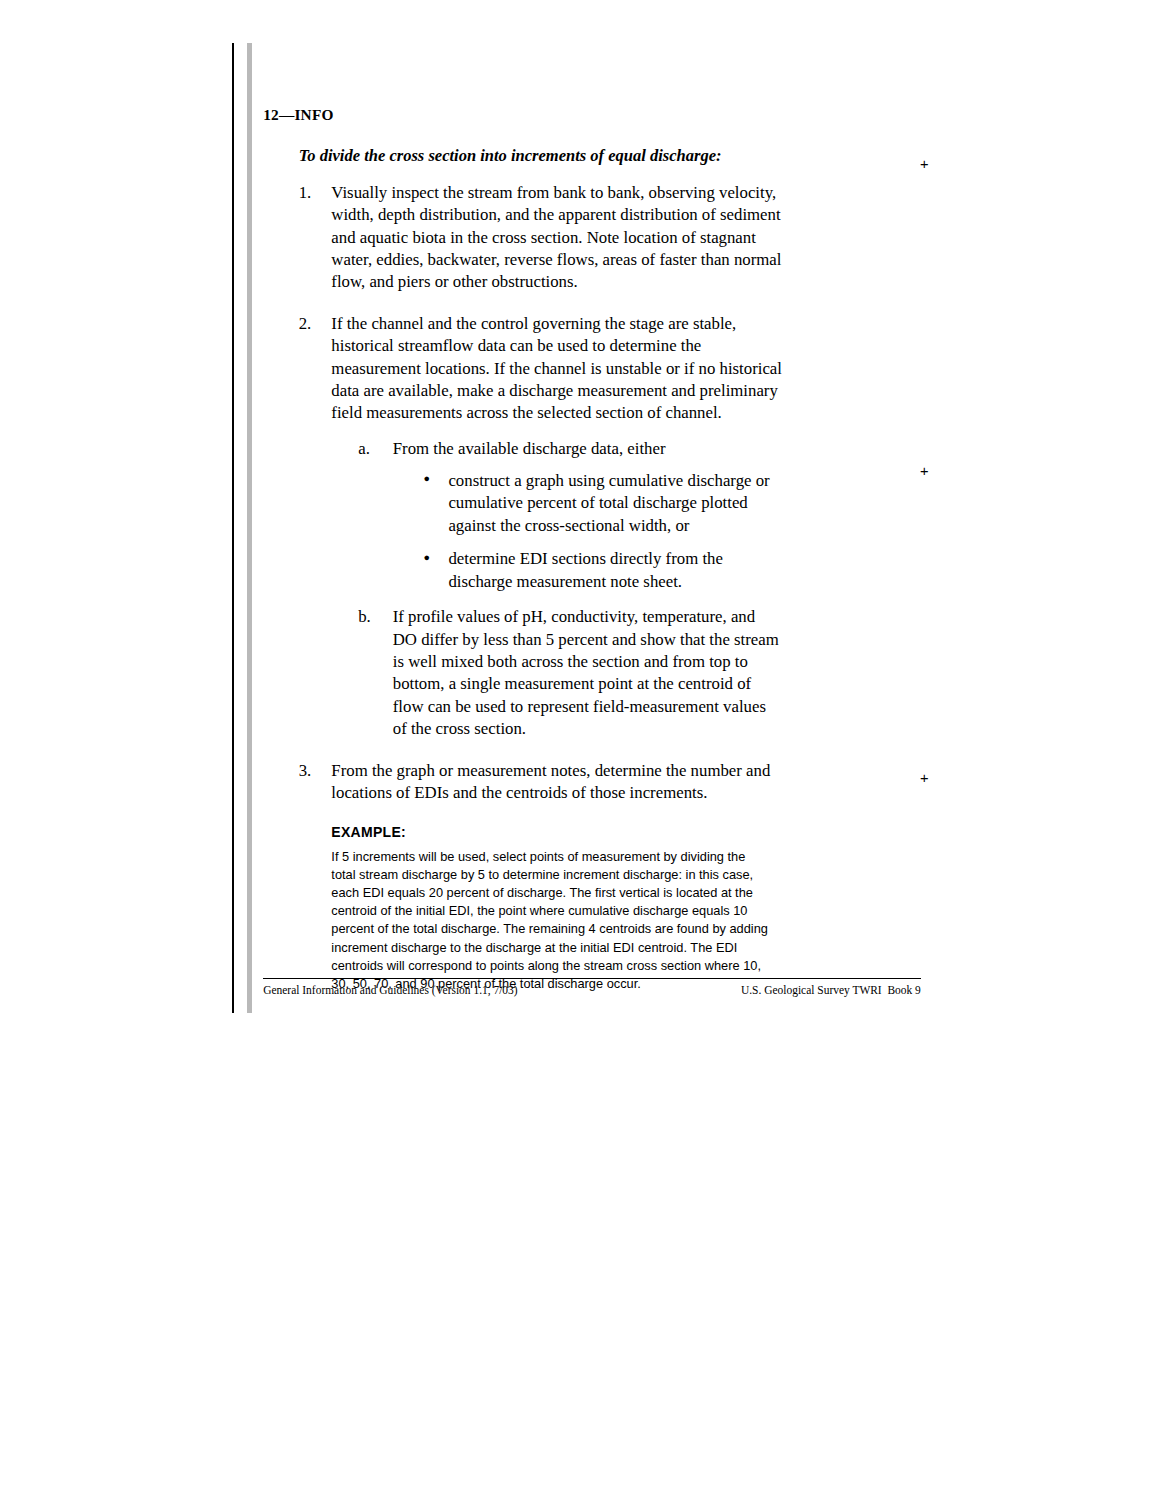+
+
+
12—INFO
To divide the cross section into increments of equal discharge:
1. Visually inspect the stream from bank to bank, observing velocity, width, depth distribution, and the apparent distribution of sediment and aquatic biota in the cross section. Note location of stagnant water, eddies, backwater, reverse flows, areas of faster than normal flow, and piers or other obstructions.
2. If the channel and the control governing the stage are stable, historical streamflow data can be used to determine the measurement locations. If the channel is unstable or if no historical data are available, make a discharge measurement and preliminary field measurements across the selected section of channel.
a. From the available discharge data, either
construct a graph using cumulative discharge or cumulative percent of total discharge plotted against the cross-sectional width, or
determine EDI sections directly from the discharge measurement note sheet.
b. If profile values of pH, conductivity, temperature, and DO differ by less than 5 percent and show that the stream is well mixed both across the section and from top to bottom, a single measurement point at the centroid of flow can be used to represent field-measurement values of the cross section.
3. From the graph or measurement notes, determine the number and locations of EDIs and the centroids of those increments.
EXAMPLE:
If 5 increments will be used, select points of measurement by dividing the total stream discharge by 5 to determine increment discharge: in this case, each EDI equals 20 percent of discharge. The first vertical is located at the centroid of the initial EDI, the point where cumulative discharge equals 10 percent of the total discharge. The remaining 4 centroids are found by adding increment discharge to the discharge at the initial EDI centroid. The EDI centroids will correspond to points along the stream cross section where 10, 30, 50, 70, and 90 percent of the total discharge occur.
General Information and Guidelines (Version 1.1, 7/03) U.S. Geological Survey TWRI Book 9